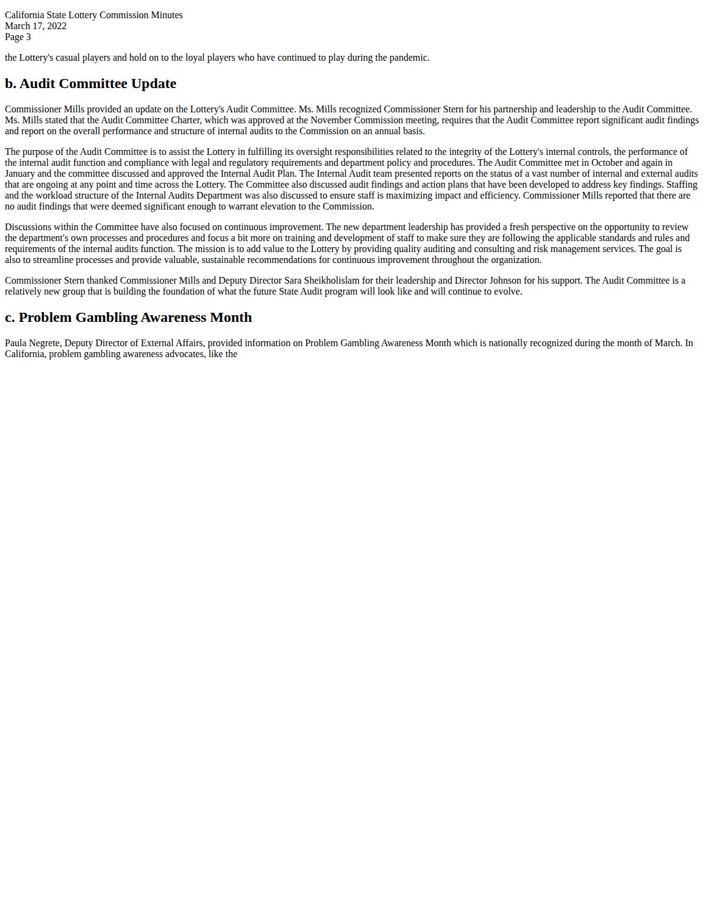California State Lottery Commission Minutes
March 17, 2022
Page 3
the Lottery's casual players and hold on to the loyal players who have continued to play during the pandemic.
b. Audit Committee Update
Commissioner Mills provided an update on the Lottery's Audit Committee. Ms. Mills recognized Commissioner Stern for his partnership and leadership to the Audit Committee. Ms. Mills stated that the Audit Committee Charter, which was approved at the November Commission meeting, requires that the Audit Committee report significant audit findings and report on the overall performance and structure of internal audits to the Commission on an annual basis.
The purpose of the Audit Committee is to assist the Lottery in fulfilling its oversight responsibilities related to the integrity of the Lottery's internal controls, the performance of the internal audit function and compliance with legal and regulatory requirements and department policy and procedures. The Audit Committee met in October and again in January and the committee discussed and approved the Internal Audit Plan. The Internal Audit team presented reports on the status of a vast number of internal and external audits that are ongoing at any point and time across the Lottery. The Committee also discussed audit findings and action plans that have been developed to address key findings. Staffing and the workload structure of the Internal Audits Department was also discussed to ensure staff is maximizing impact and efficiency. Commissioner Mills reported that there are no audit findings that were deemed significant enough to warrant elevation to the Commission.
Discussions within the Committee have also focused on continuous improvement. The new department leadership has provided a fresh perspective on the opportunity to review the department's own processes and procedures and focus a bit more on training and development of staff to make sure they are following the applicable standards and rules and requirements of the internal audits function. The mission is to add value to the Lottery by providing quality auditing and consulting and risk management services. The goal is also to streamline processes and provide valuable, sustainable recommendations for continuous improvement throughout the organization.
Commissioner Stern thanked Commissioner Mills and Deputy Director Sara Sheikholislam for their leadership and Director Johnson for his support. The Audit Committee is a relatively new group that is building the foundation of what the future State Audit program will look like and will continue to evolve.
c. Problem Gambling Awareness Month
Paula Negrete, Deputy Director of External Affairs, provided information on Problem Gambling Awareness Month which is nationally recognized during the month of March. In California, problem gambling awareness advocates, like the